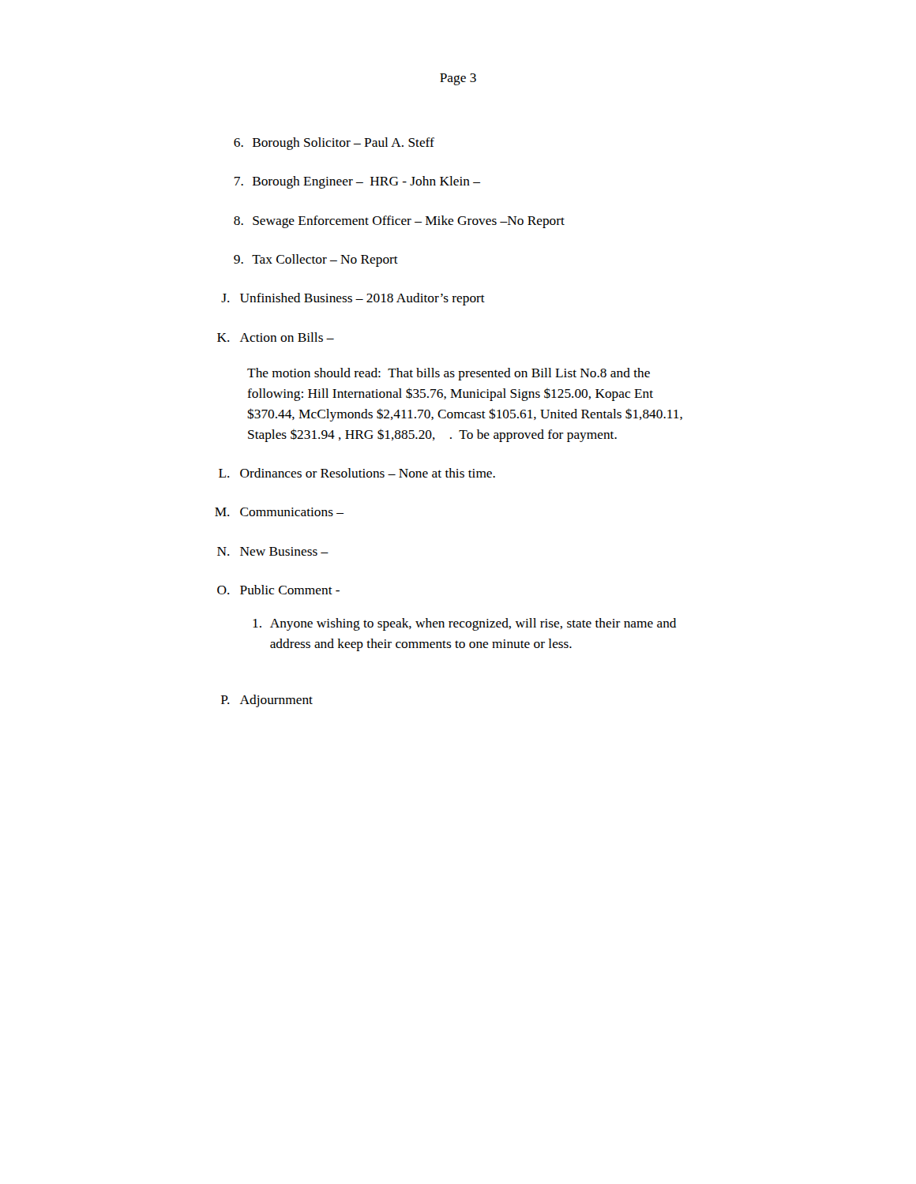Page 3
Borough Solicitor – Paul A. Steff
Borough Engineer – HRG - John Klein –
Sewage Enforcement Officer – Mike Groves –No Report
Tax Collector – No Report
Unfinished Business – 2018 Auditor’s report
Action on Bills –
The motion should read: That bills as presented on Bill List No.8 and the following: Hill International $35.76, Municipal Signs $125.00, Kopac Ent $370.44, McClymonds $2,411.70, Comcast $105.61, United Rentals $1,840.11, Staples $231.94 , HRG $1,885.20, . To be approved for payment.
Ordinances or Resolutions – None at this time.
Communications –
New Business –
Public Comment -
Anyone wishing to speak, when recognized, will rise, state their name and address and keep their comments to one minute or less.
Adjournment